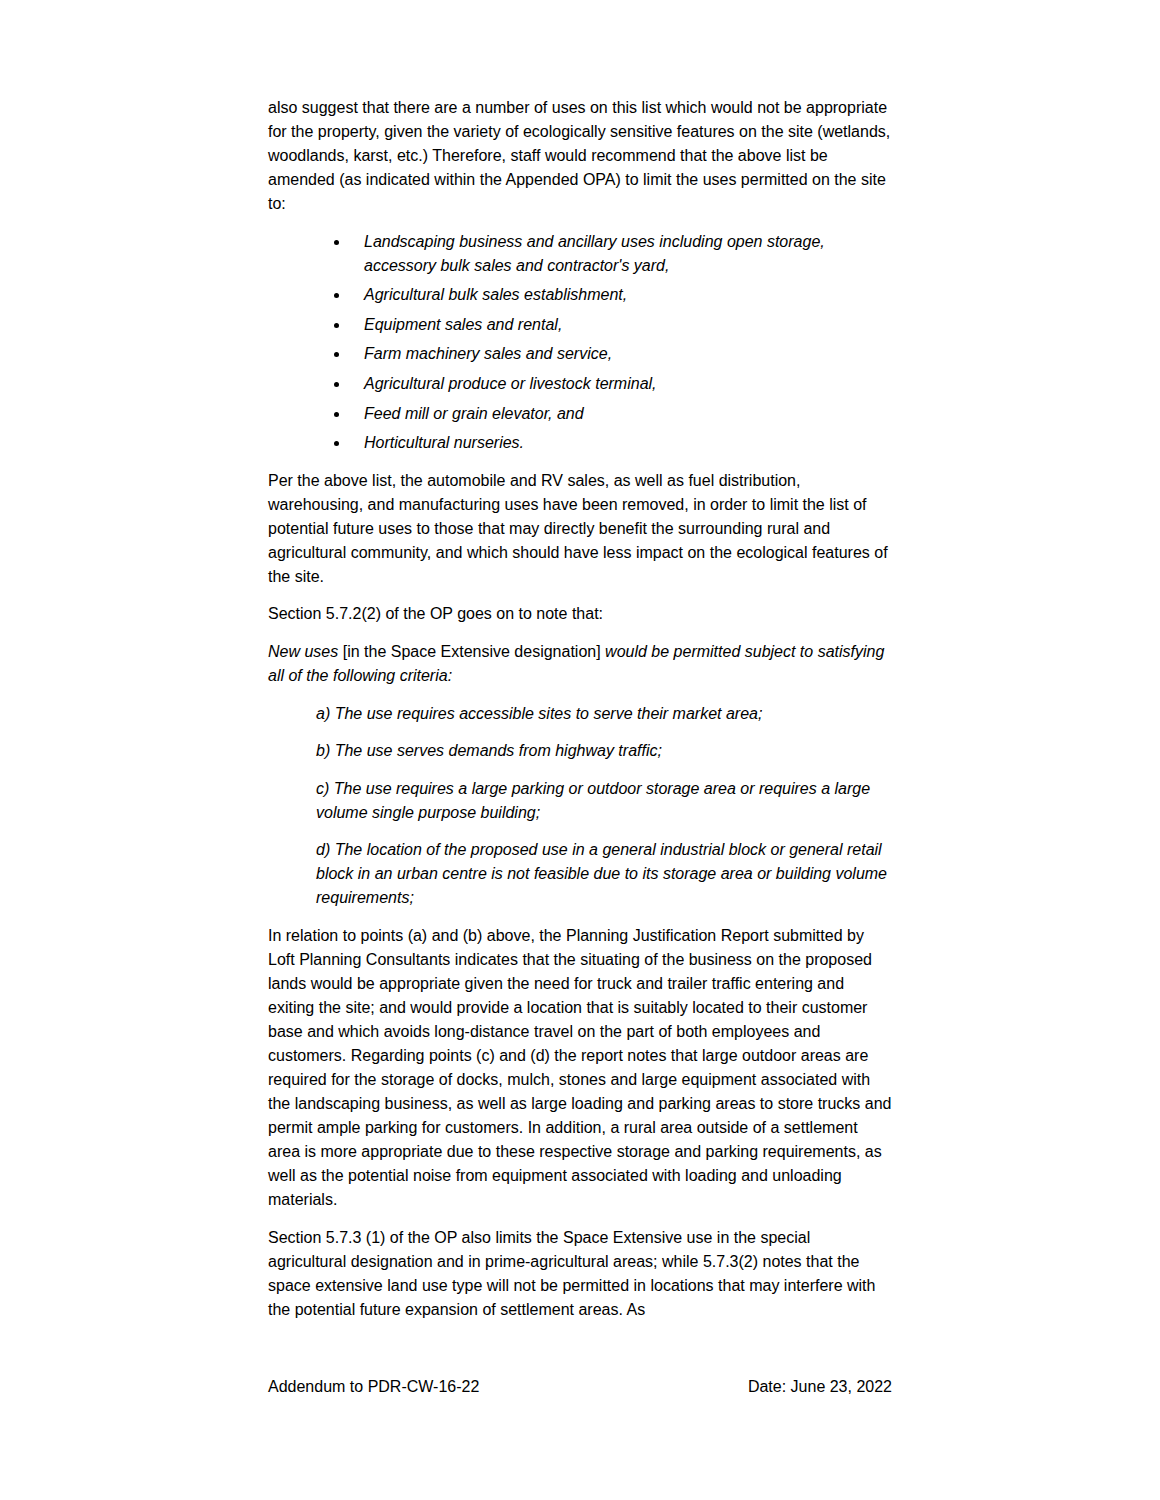also suggest that there are a number of uses on this list which would not be appropriate for the property, given the variety of ecologically sensitive features on the site (wetlands, woodlands, karst, etc.) Therefore, staff would recommend that the above list be amended (as indicated within the Appended OPA) to limit the uses permitted on the site to:
Landscaping business and ancillary uses including open storage, accessory bulk sales and contractor's yard,
Agricultural bulk sales establishment,
Equipment sales and rental,
Farm machinery sales and service,
Agricultural produce or livestock terminal,
Feed mill or grain elevator, and
Horticultural nurseries.
Per the above list, the automobile and RV sales, as well as fuel distribution, warehousing, and manufacturing uses have been removed, in order to limit the list of potential future uses to those that may directly benefit the surrounding rural and agricultural community, and which should have less impact on the ecological features of the site.
Section 5.7.2(2) of the OP goes on to note that:
New uses [in the Space Extensive designation] would be permitted subject to satisfying all of the following criteria:
a) The use requires accessible sites to serve their market area;
b) The use serves demands from highway traffic;
c) The use requires a large parking or outdoor storage area or requires a large volume single purpose building;
d) The location of the proposed use in a general industrial block or general retail block in an urban centre is not feasible due to its storage area or building volume requirements;
In relation to points (a) and (b) above, the Planning Justification Report submitted by Loft Planning Consultants indicates that the situating of the business on the proposed lands would be appropriate given the need for truck and trailer traffic entering and exiting the site; and would provide a location that is suitably located to their customer base and which avoids long-distance travel on the part of both employees and customers. Regarding points (c) and (d) the report notes that large outdoor areas are required for the storage of docks, mulch, stones and large equipment associated with the landscaping business, as well as large loading and parking areas to store trucks and permit ample parking for customers. In addition, a rural area outside of a settlement area is more appropriate due to these respective storage and parking requirements, as well as the potential noise from equipment associated with loading and unloading materials.
Section 5.7.3 (1) of the OP also limits the Space Extensive use in the special agricultural designation and in prime-agricultural areas; while 5.7.3(2) notes that the space extensive land use type will not be permitted in locations that may interfere with the potential future expansion of settlement areas. As
Addendum to PDR-CW-16-22 Date: June 23, 2022